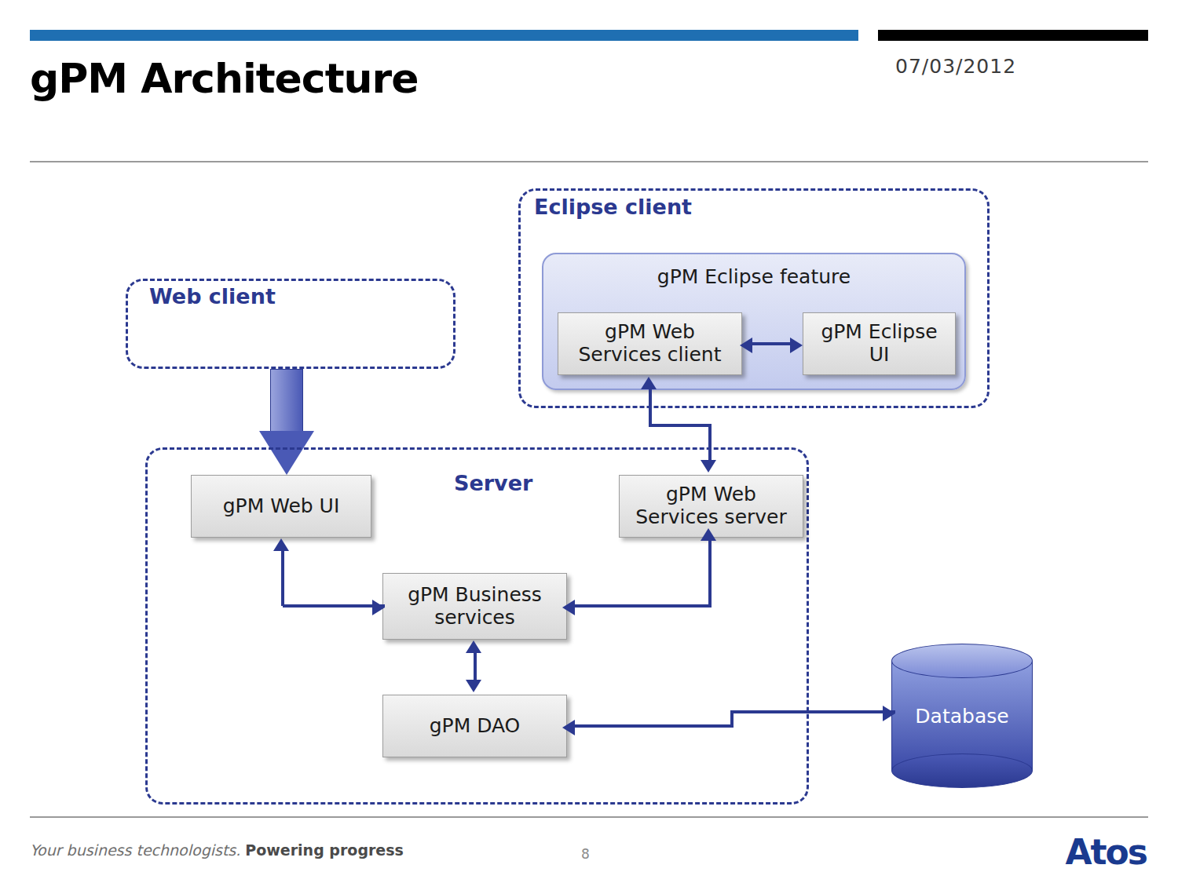07/03/2012
gPM Architecture
Eclipse client
gPM Eclipse feature
gPM Web
Services client
gPM Eclipse
UI
Web client
Server
gPM Web UI
gPM Web
Services server
gPM Business
services
gPM DAO
Database
Your business technologists. Powering progress
8
Atos